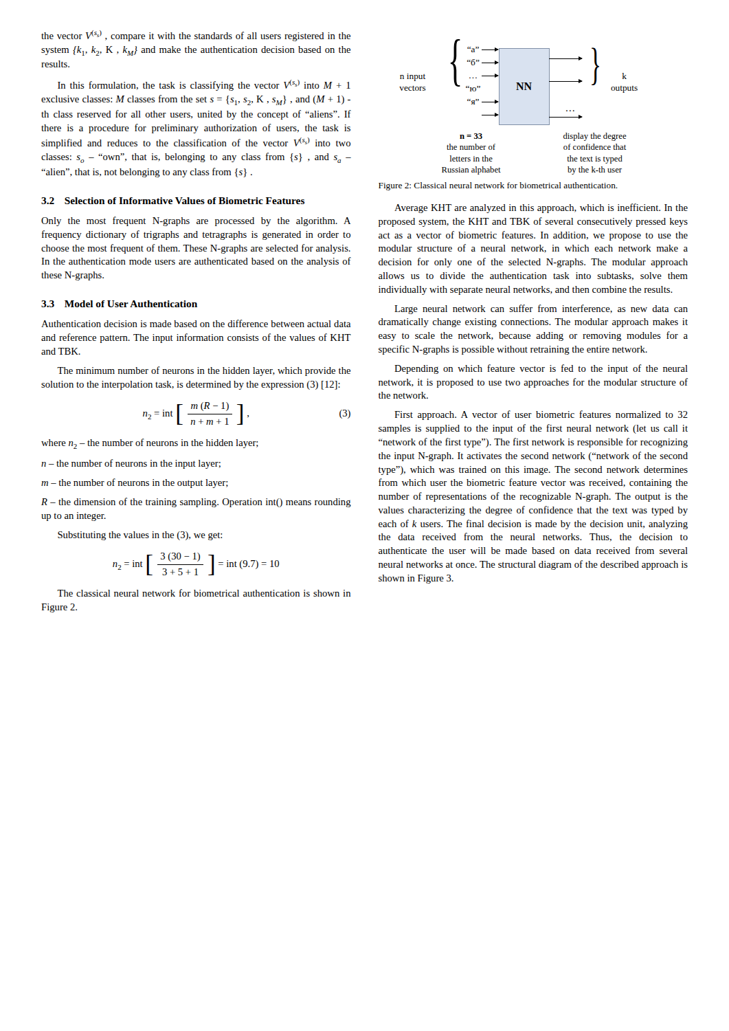the vector V(ss) , compare it with the standards of all users registered in the system {k 1, k 2, Κ , kM} and make the authentication decision based on the results.
In this formulation, the task is classifying the vector V(ss) into M + 1 exclusive classes: M classes from the set s = {s 1, s 2, Κ , sM} , and (M + 1) -th class reserved for all other users, united by the concept of “aliens”. If there is a procedure for preliminary authorization of users, the task is simplified and reduces to the classification of the vector V(ss) into two classes: so – “own”, that is, belonging to any class from {s} , and sa – “alien”, that is, not belonging to any class from {s} .
3.2 Selection of Informative Values of Biometric Features
Only the most frequent N-graphs are processed by the algorithm. A frequency dictionary of trigraphs and tetragraphs is generated in order to choose the most frequent of them. These N-graphs are selected for analysis. In the authentication mode users are authenticated based on the analysis of these N-graphs.
3.3 Model of User Authentication
Authentication decision is made based on the difference between actual data and reference pattern. The input information consists of the values of KHT and TBK.
The minimum number of neurons in the hidden layer, which provide the solution to the interpolation task, is determined by the expression (3) [12]:
n 2 = int [ m (R − 1) n + m + 1 ] , (3)
where n 2 – the number of neurons in the hidden layer;
n – the number of neurons in the input layer;
m – the number of neurons in the output layer;
R – the dimension of the training sampling. Operation int() means rounding up to an integer.
Substituting the values in the (3), we get:
n 2 = int [ 3 (30 − 1) 3 + 5 + 1 ] = int (9.7) = 10
The classical neural network for biometrical authentication is shown in Figure 2.
{
“а”
“б”
…
“ю”
“я”
n input
vectors
NN
…
}
k
outputs
n = 33
the number of
letters in the
Russian alphabet
display the degree
of confidence that
the text is typed
by the k-th user
Figure 2: Classical neural network for biometrical authentication.
Average KHT are analyzed in this approach, which is inefficient. In the proposed system, the KHT and TBK of several consecutively pressed keys act as a vector of biometric features. In addition, we propose to use the modular structure of a neural network, in which each network make a decision for only one of the selected N-graphs. The modular approach allows us to divide the authentication task into subtasks, solve them individually with separate neural networks, and then combine the results.
Large neural network can suffer from interference, as new data can dramatically change existing connections. The modular approach makes it easy to scale the network, because adding or removing modules for a specific N-graphs is possible without retraining the entire network.
Depending on which feature vector is fed to the input of the neural network, it is proposed to use two approaches for the modular structure of the network.
First approach. A vector of user biometric features normalized to 32 samples is supplied to the input of the first neural network (let us call it “network of the first type”). The first network is responsible for recognizing the input N-graph. It activates the second network (“network of the second type”), which was trained on this image. The second network determines from which user the biometric feature vector was received, containing the number of representations of the recognizable N-graph. The output is the values characterizing the degree of confidence that the text was typed by each of k users. The final decision is made by the decision unit, analyzing the data received from the neural networks. Thus, the decision to authenticate the user will be made based on data received from several neural networks at once. The structural diagram of the described approach is shown in Figure 3.